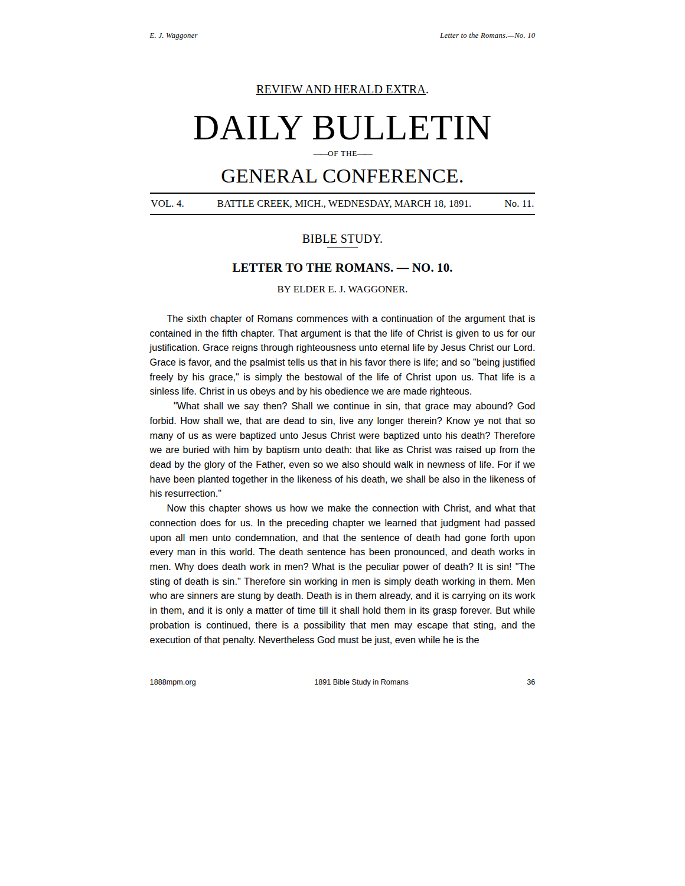E. J. Waggoner
Letter to the Romans.—No. 10
REVIEW AND HERALD EXTRA.
DAILY BULLETIN
——OF THE——
GENERAL CONFERENCE.
VOL. 4.
BATTLE CREEK, MICH., WEDNESDAY, MARCH 18, 1891.
No. 11.
BIBLE STUDY.
LETTER TO THE ROMANS. — NO. 10.
BY ELDER E. J. WAGGONER.
The sixth chapter of Romans commences with a continuation of the argument that is contained in the fifth chapter. That argument is that the life of Christ is given to us for our justification. Grace reigns through righteousness unto eternal life by Jesus Christ our Lord. Grace is favor, and the psalmist tells us that in his favor there is life; and so "being justified freely by his grace," is simply the bestowal of the life of Christ upon us. That life is a sinless life. Christ in us obeys and by his obedience we are made righteous.
"What shall we say then? Shall we continue in sin, that grace may abound? God forbid. How shall we, that are dead to sin, live any longer therein? Know ye not that so many of us as were baptized unto Jesus Christ were baptized unto his death? Therefore we are buried with him by baptism unto death: that like as Christ was raised up from the dead by the glory of the Father, even so we also should walk in newness of life. For if we have been planted together in the likeness of his death, we shall be also in the likeness of his resurrection."
Now this chapter shows us how we make the connection with Christ, and what that connection does for us. In the preceding chapter we learned that judgment had passed upon all men unto condemnation, and that the sentence of death had gone forth upon every man in this world. The death sentence has been pronounced, and death works in men. Why does death work in men? What is the peculiar power of death? It is sin! "The sting of death is sin." Therefore sin working in men is simply death working in them. Men who are sinners are stung by death. Death is in them already, and it is carrying on its work in them, and it is only a matter of time till it shall hold them in its grasp forever. But while probation is continued, there is a possibility that men may escape that sting, and the execution of that penalty. Nevertheless God must be just, even while he is the
1888mpm.org
1891 Bible Study in Romans
36